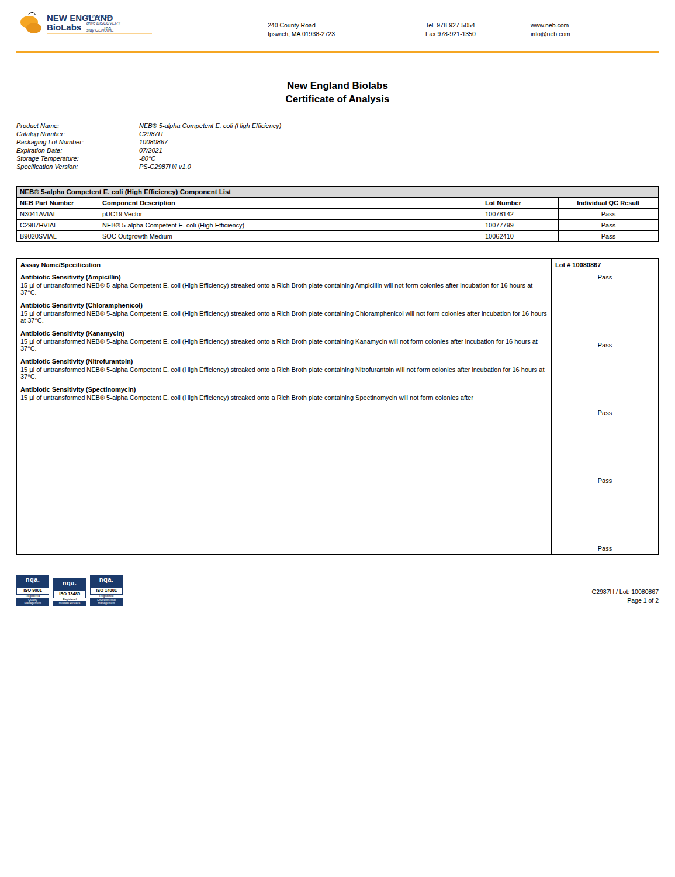240 County Road
Ipswich, MA 01938-2723
Tel 978-927-5054
Fax 978-921-1350
www.neb.com
info@neb.com
New England Biolabs
Certificate of Analysis
| Product Name: | NEB® 5-alpha Competent E. coli (High Efficiency) |
| Catalog Number: | C2987H |
| Packaging Lot Number: | 10080867 |
| Expiration Date: | 07/2021 |
| Storage Temperature: | -80°C |
| Specification Version: | PS-C2987H/I v1.0 |
| NEB® 5-alpha Competent E. coli (High Efficiency) Component List |
| --- |
| NEB Part Number | Component Description | Lot Number | Individual QC Result |
| N3041AVIAL | pUC19 Vector | 10078142 | Pass |
| C2987HVIAL | NEB® 5-alpha Competent E. coli (High Efficiency) | 10077799 | Pass |
| B9020SVIAL | SOC Outgrowth Medium | 10062410 | Pass |
| Assay Name/Specification | Lot # 10080867 |
| --- | --- |
| Antibiotic Sensitivity (Ampicillin) 15 µl of untransformed NEB® 5-alpha Competent E. coli (High Efficiency) streaked onto a Rich Broth plate containing Ampicillin will not form colonies after incubation for 16 hours at 37°C. Antibiotic Sensitivity (Chloramphenicol) 15 µl of untransformed NEB® 5-alpha Competent E. coli (High Efficiency) streaked onto a Rich Broth plate containing Chloramphenicol will not form colonies after incubation for 16 hours at 37°C. Antibiotic Sensitivity (Kanamycin) 15 µl of untransformed NEB® 5-alpha Competent E. coli (High Efficiency) streaked onto a Rich Broth plate containing Kanamycin will not form colonies after incubation for 16 hours at 37°C. Antibiotic Sensitivity (Nitrofurantoin) 15 µl of untransformed NEB® 5-alpha Competent E. coli (High Efficiency) streaked onto a Rich Broth plate containing Nitrofurantoin will not form colonies after incubation for 16 hours at 37°C. Antibiotic Sensitivity (Spectinomycin) 15 µl of untransformed NEB® 5-alpha Competent E. coli (High Efficiency) streaked onto a Rich Broth plate containing Spectinomycin will not form colonies after | Pass Pass Pass Pass Pass |
nqa.
ISO 9001
Registered
Quality
Management
nqa.
ISO 13485
Registered
Medical Devices
nqa.
ISO 14001
Registered
Environmental
Management
C2987H / Lot: 10080867
Page 1 of 2